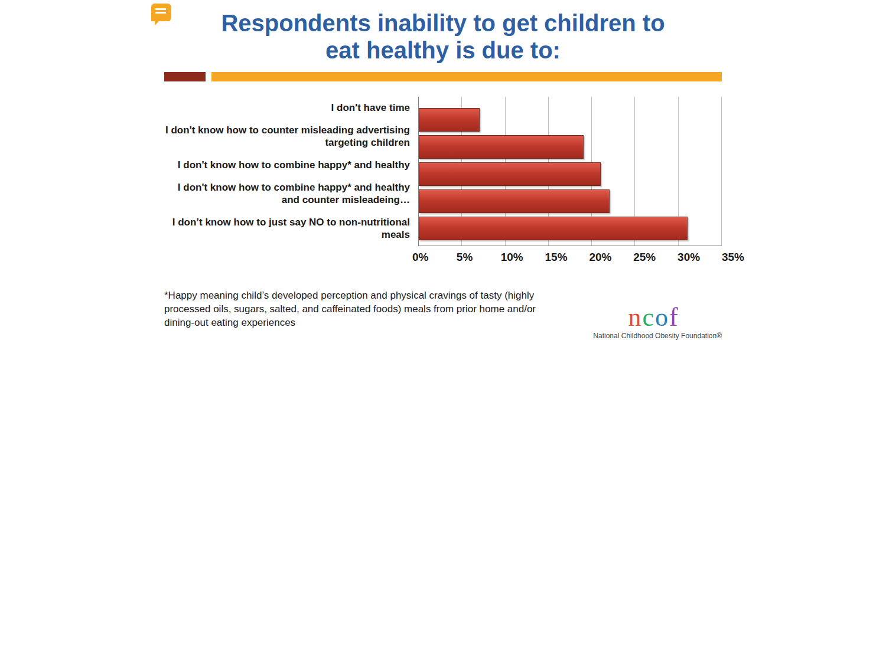Respondents inability to get children to
eat healthy is due to:
I don't have time
I don't know how to counter misleading advertising targeting children
I don't know how to combine happy* and healthy
I don't know how to combine happy* and healthy and counter misleadeing…
I don’t know how to just say NO to non-nutritional meals
0% 5% 10% 15% 20% 25% 30% 35%
*Happy meaning child’s developed perception and physical cravings of tasty (highly processed oils, sugars, salted, and caffeinated foods) meals from prior home and/or dining-out eating experiences
ncof
National Childhood Obesity Foundation®